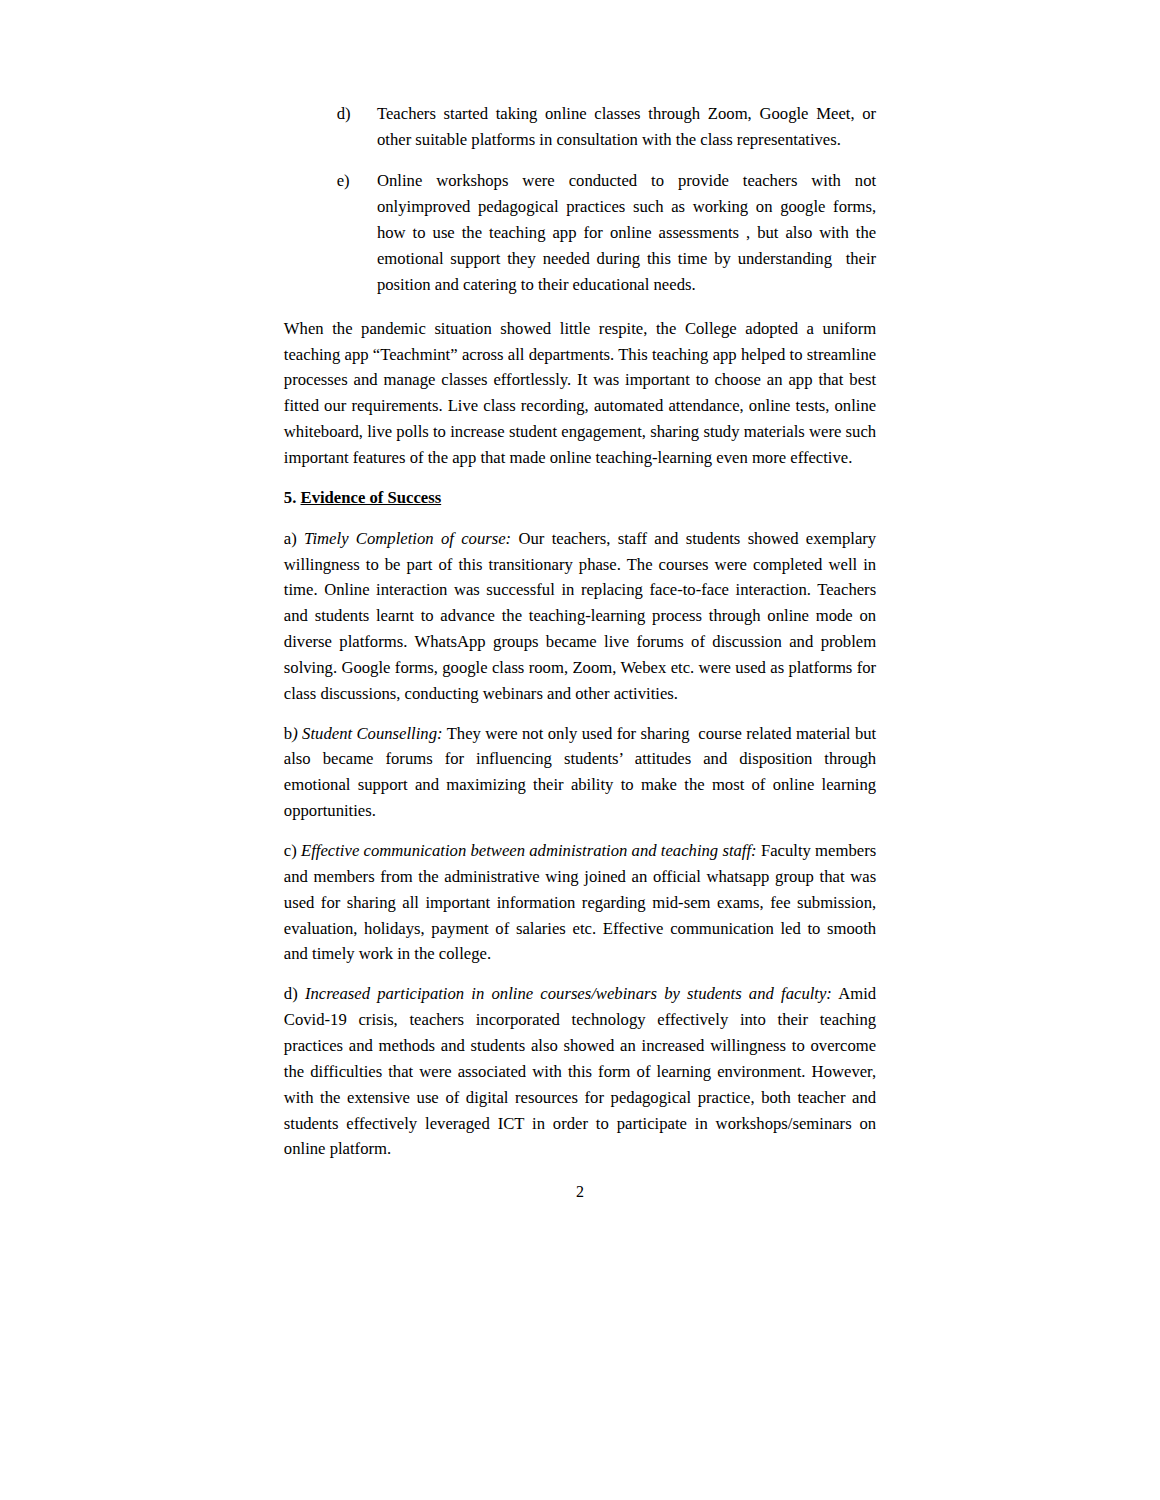d) Teachers started taking online classes through Zoom, Google Meet, or other suitable platforms in consultation with the class representatives.
e) Online workshops were conducted to provide teachers with not onlyimproved pedagogical practices such as working on google forms, how to use the teaching app for online assessments , but also with the emotional support they needed during this time by understanding their position and catering to their educational needs.
When the pandemic situation showed little respite, the College adopted a uniform teaching app “Teachmint” across all departments. This teaching app helped to streamline processes and manage classes effortlessly. It was important to choose an app that best fitted our requirements. Live class recording, automated attendance, online tests, online whiteboard, live polls to increase student engagement, sharing study materials were such important features of the app that made online teaching-learning even more effective.
5. Evidence of Success
a) Timely Completion of course: Our teachers, staff and students showed exemplary willingness to be part of this transitionary phase. The courses were completed well in time. Online interaction was successful in replacing face-to-face interaction. Teachers and students learnt to advance the teaching-learning process through online mode on diverse platforms. WhatsApp groups became live forums of discussion and problem solving. Google forms, google class room, Zoom, Webex etc. were used as platforms for class discussions, conducting webinars and other activities.
b) Student Counselling: They were not only used for sharing course related material but also became forums for influencing students’ attitudes and disposition through emotional support and maximizing their ability to make the most of online learning opportunities.
c) Effective communication between administration and teaching staff: Faculty members and members from the administrative wing joined an official whatsapp group that was used for sharing all important information regarding mid-sem exams, fee submission, evaluation, holidays, payment of salaries etc. Effective communication led to smooth and timely work in the college.
d) Increased participation in online courses/webinars by students and faculty: Amid Covid-19 crisis, teachers incorporated technology effectively into their teaching practices and methods and students also showed an increased willingness to overcome the difficulties that were associated with this form of learning environment. However, with the extensive use of digital resources for pedagogical practice, both teacher and students effectively leveraged ICT in order to participate in workshops/seminars on online platform.
2